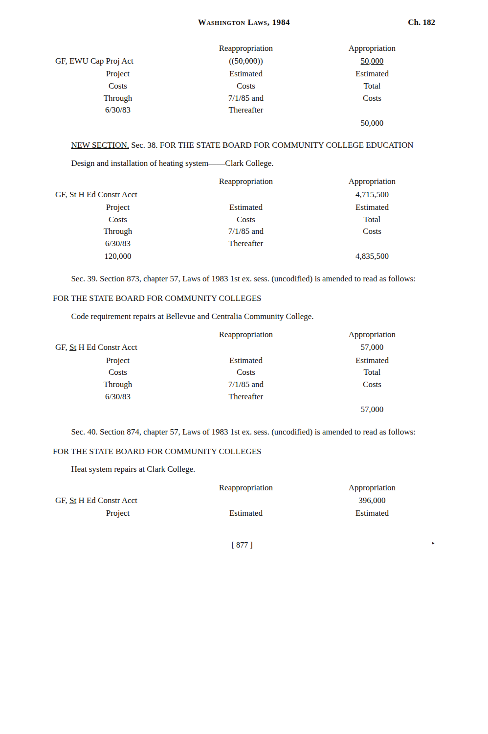Washington Laws, 1984 Ch. 182
| | Reappropriation | Appropriation |
| GF, EWU Cap Proj Act | (( 50,000 )) | 50,000 |
| Project Costs Through 6/30/83 | Estimated Costs 7/1/85 and Thereafter | Estimated Total Costs |
| | | 50,000 |
NEW SECTION. Sec. 38. FOR THE STATE BOARD FOR COMMUNITY COLLEGE EDUCATION
Design and installation of heating system——Clark College.
| | Reappropriation | Appropriation |
| GF, St H Ed Constr Acct | | 4,715,500 |
| Project Costs Through 6/30/83 | Estimated Costs 7/1/85 and Thereafter | Estimated Total Costs |
| 120,000 | | 4,835,500 |
Sec. 39. Section 873, chapter 57, Laws of 1983 1st ex. sess. (uncodified) is amended to read as follows:
FOR THE STATE BOARD FOR COMMUNITY COLLEGES
Code requirement repairs at Bellevue and Centralia Community College.
| | Reappropriation | Appropriation |
| GF, St H Ed Constr Acct | | 57,000 |
| Project Costs Through 6/30/83 | Estimated Costs 7/1/85 and Thereafter | Estimated Total Costs |
| | | 57,000 |
Sec. 40. Section 874, chapter 57, Laws of 1983 1st ex. sess. (uncodified) is amended to read as follows:
FOR THE STATE BOARD FOR COMMUNITY COLLEGES
Heat system repairs at Clark College.
| | Reappropriation | Appropriation |
| GF, St H Ed Constr Acct | | 396,000 |
| Project | Estimated | Estimated |
[ 877 ] ‣